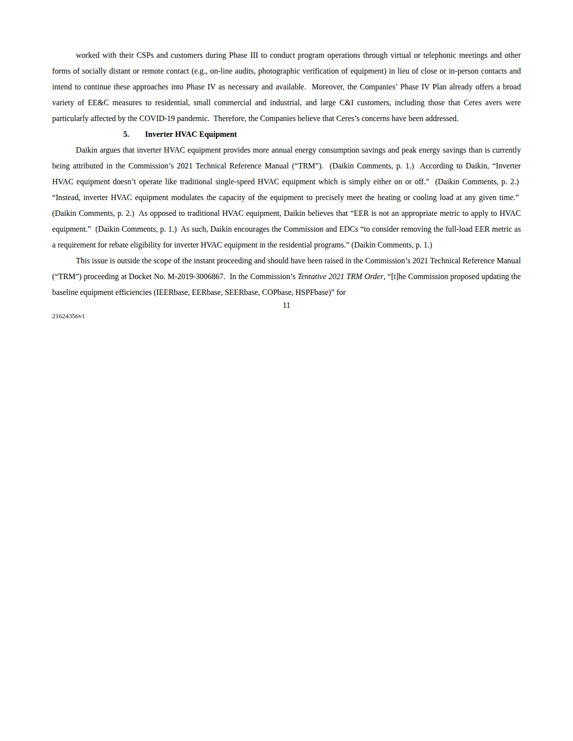worked with their CSPs and customers during Phase III to conduct program operations through virtual or telephonic meetings and other forms of socially distant or remote contact (e.g., on-line audits, photographic verification of equipment) in lieu of close or in-person contacts and intend to continue these approaches into Phase IV as necessary and available. Moreover, the Companies’ Phase IV Plan already offers a broad variety of EE&C measures to residential, small commercial and industrial, and large C&I customers, including those that Ceres avers were particularly affected by the COVID-19 pandemic. Therefore, the Companies believe that Ceres’s concerns have been addressed.
5.  Inverter HVAC Equipment
Daikin argues that inverter HVAC equipment provides more annual energy consumption savings and peak energy savings than is currently being attributed in the Commission’s 2021 Technical Reference Manual (“TRM”). (Daikin Comments, p. 1.) According to Daikin, “Inverter HVAC equipment doesn’t operate like traditional single-speed HVAC equipment which is simply either on or off.” (Daikin Comments, p. 2.) “Instead, inverter HVAC equipment modulates the capacity of the equipment to precisely meet the heating or cooling load at any given time.” (Daikin Comments, p. 2.) As opposed to traditional HVAC equipment, Daikin believes that “EER is not an appropriate metric to apply to HVAC equipment.” (Daikin Comments, p. 1.) As such, Daikin encourages the Commission and EDCs “to consider removing the full-load EER metric as a requirement for rebate eligibility for inverter HVAC equipment in the residential programs.” (Daikin Comments, p. 1.)
This issue is outside the scope of the instant proceeding and should have been raised in the Commission’s 2021 Technical Reference Manual (“TRM”) proceeding at Docket No. M-2019-3006867. In the Commission’s Tentative 2021 TRM Order, “[t]he Commission proposed updating the baseline equipment efficiencies (IEERbase, EERbase, SEERbase, COPbase, HSPFbase)” for
11
21624356v1